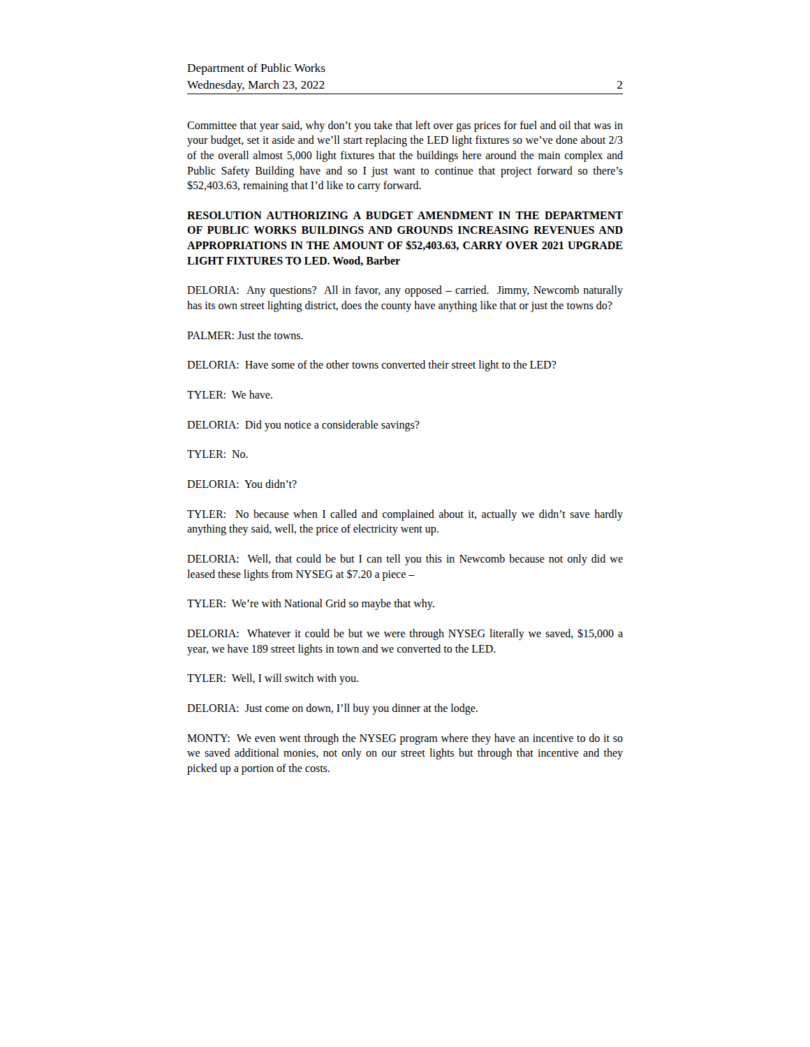Department of Public Works
Wednesday, March 23, 2022 2
Committee that year said, why don’t you take that left over gas prices for fuel and oil that was in your budget, set it aside and we’ll start replacing the LED light fixtures so we’ve done about 2/3 of the overall almost 5,000 light fixtures that the buildings here around the main complex and Public Safety Building have and so I just want to continue that project forward so there’s $52,403.63, remaining that I’d like to carry forward.
RESOLUTION AUTHORIZING A BUDGET AMENDMENT IN THE DEPARTMENT OF PUBLIC WORKS BUILDINGS AND GROUNDS INCREASING REVENUES AND APPROPRIATIONS IN THE AMOUNT OF $52,403.63, CARRY OVER 2021 UPGRADE LIGHT FIXTURES TO LED. Wood, Barber
DELORIA: Any questions? All in favor, any opposed – carried. Jimmy, Newcomb naturally has its own street lighting district, does the county have anything like that or just the towns do?
PALMER: Just the towns.
DELORIA: Have some of the other towns converted their street light to the LED?
TYLER: We have.
DELORIA: Did you notice a considerable savings?
TYLER: No.
DELORIA: You didn’t?
TYLER: No because when I called and complained about it, actually we didn’t save hardly anything they said, well, the price of electricity went up.
DELORIA: Well, that could be but I can tell you this in Newcomb because not only did we leased these lights from NYSEG at $7.20 a piece –
TYLER: We’re with National Grid so maybe that why.
DELORIA: Whatever it could be but we were through NYSEG literally we saved, $15,000 a year, we have 189 street lights in town and we converted to the LED.
TYLER: Well, I will switch with you.
DELORIA: Just come on down, I’ll buy you dinner at the lodge.
MONTY: We even went through the NYSEG program where they have an incentive to do it so we saved additional monies, not only on our street lights but through that incentive and they picked up a portion of the costs.